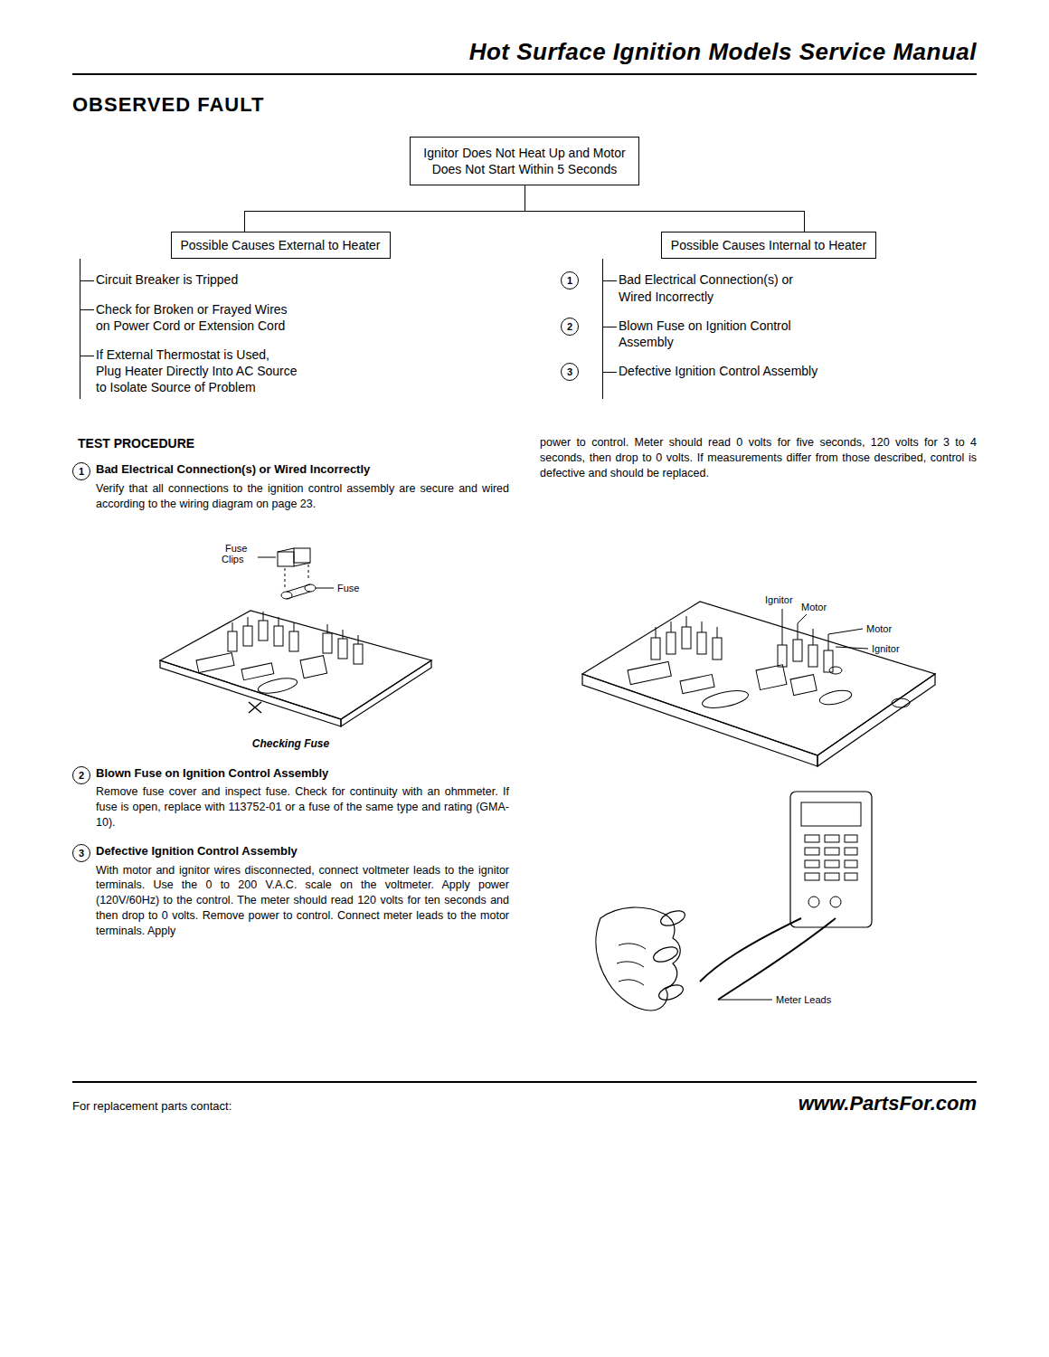Hot Surface Ignition Models Service Manual
OBSERVED FAULT
Ignitor Does Not Heat Up and Motor
Does Not Start Within 5 Seconds
Possible Causes External to Heater
Possible Causes Internal to Heater
Circuit Breaker is Tripped
Check for Broken or Frayed Wires
on Power Cord or Extension Cord
If External Thermostat is Used,
Plug Heater Directly Into AC Source
to Isolate Source of Problem
1 Bad Electrical Connection(s) or
Wired Incorrectly
2 Blown Fuse on Ignition Control
Assembly
3 Defective Ignition Control Assembly
TEST PROCEDURE
1
Bad Electrical Connection(s) or Wired Incorrectly
Verify that all connections to the ignition control assembly are secure and wired according to the wiring diagram on page 23.
Fuse Clips Fuse
Checking Fuse
2
Blown Fuse on Ignition Control Assembly
Remove fuse cover and inspect fuse. Check for continuity with an ohmmeter. If fuse is open, replace with 113752-01 or a fuse of the same type and rating (GMA-10).
3
Defective Ignition Control Assembly
With motor and ignitor wires disconnected, connect voltmeter leads to the ignitor terminals. Use the 0 to 200 V.A.C. scale on the voltmeter. Apply power (120V/60Hz) to the control. The meter should read 120 volts for ten seconds and then drop to 0 volts. Remove power to control. Connect meter leads to the motor terminals. Apply
power to control. Meter should read 0 volts for five seconds, 120 volts for 3 to 4 seconds, then drop to 0 volts. If measurements differ from those described, control is defective and should be replaced.
Ignitor Motor Motor Ignitor Meter Leads
For replacement parts contact:
www.PartsFor.com